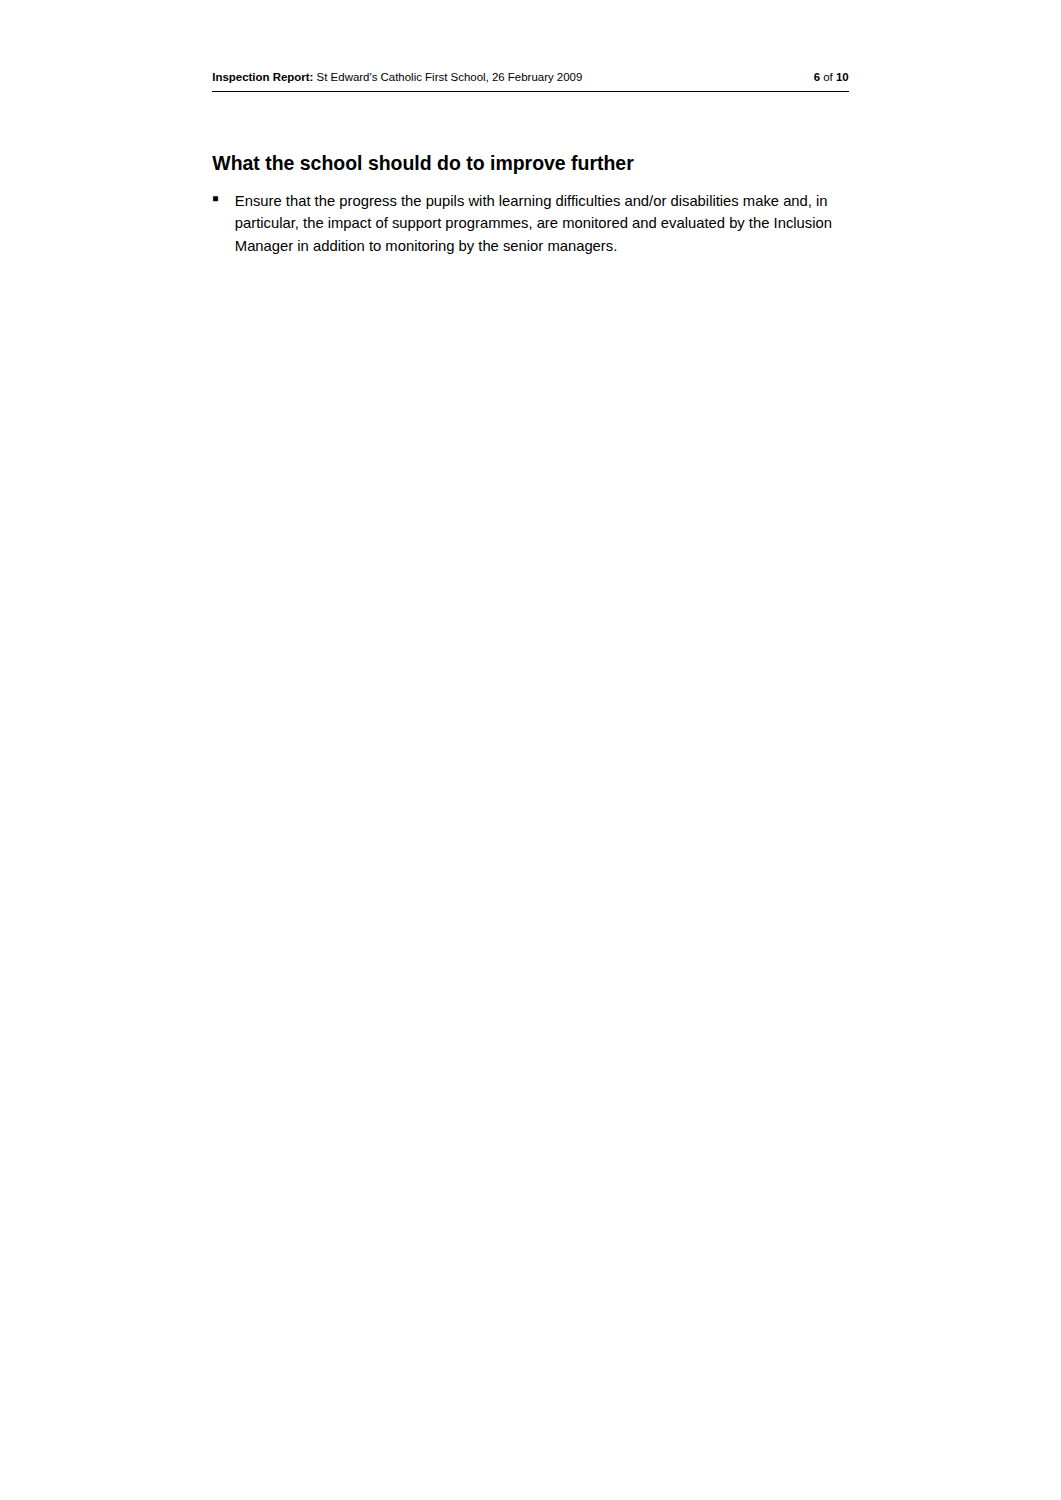Inspection Report: St Edward's Catholic First School, 26 February 2009
6 of 10
What the school should do to improve further
Ensure that the progress the pupils with learning difficulties and/or disabilities make and, in particular, the impact of support programmes, are monitored and evaluated by the Inclusion Manager in addition to monitoring by the senior managers.